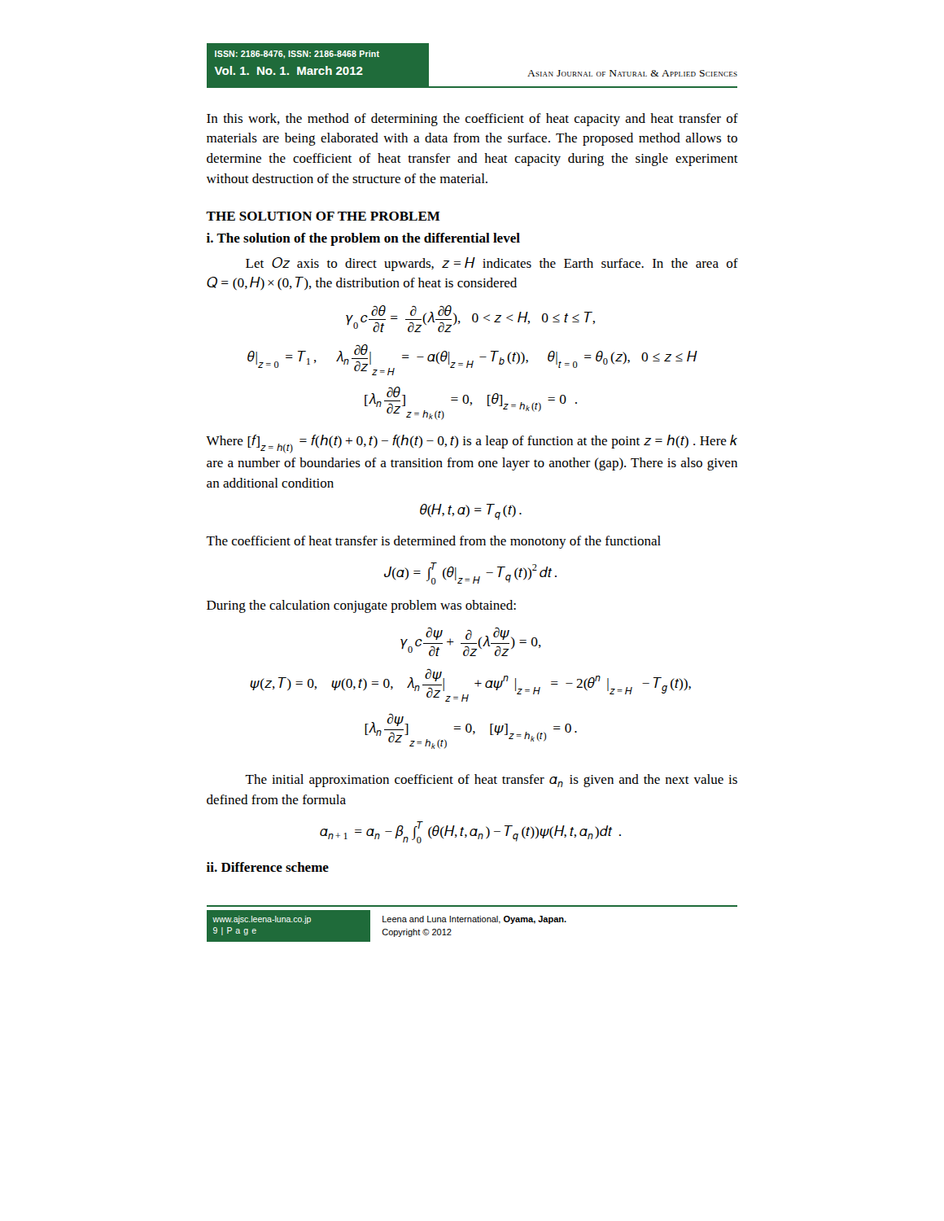ISSN: 2186-8476, ISSN: 2186-8468 Print
Vol. 1. No. 1. March 2012
Asian Journal of Natural & Applied Sciences
In this work, the method of determining the coefficient of heat capacity and heat transfer of materials are being elaborated with a data from the surface. The proposed method allows to determine the coefficient of heat transfer and heat capacity during the single experiment without destruction of the structure of the material.
THE SOLUTION OF THE PROBLEM
i. The solution of the problem on the differential level
Let Oz axis to direct upwards, z=H indicates the Earth surface. In the area of Q=(0,H)×(0,T), the distribution of heat is considered
γ0c ∂θ∂t = ∂∂z ( λ ∂θ∂z ) , 0<z<H, 0≤t≤T,
θ|z=0 =T1, λn ∂θ∂z|z=H =−α ( θ|z=H −Tb(t) ) , θ|t=0 =θ0(z), 0≤z≤H
[ λn ∂θ∂z ] z=hk(t) =0, [θ] z=hk(t) =0.
Where [f]z=h(t)=f(h(t)+0,t)−f(h(t)−0,t) is a leap of function at the point z=h(t) . Here k are a number of boundaries of a transition from one layer to another (gap). There is also given an additional condition
θ(H,t,α) = Tq(t).
The coefficient of heat transfer is determined from the monotony of the functional
J(α)= ∫0T ( θ|z=H −Tq(t) ) 2 dt.
During the calculation conjugate problem was obtained:
γ0c ∂ψ∂t + ∂∂z ( λ ∂ψ∂z ) =0,
ψ(z,T)=0, ψ(0,t)=0, λn ∂ψ∂z|z=H + αψn |z=H =−2 ( θn |z=H −Tg(t) ),
[ λn ∂ψ∂z ] z=hk(t) =0, [ψ] z=hk(t) =0.
The initial approximation coefficient of heat transfer αn is given and the next value is defined from the formula
αn+1 = αn − βn ∫0T ( θ(H,t,αn) − Tq(t) ) ψ(H,t,αn) dt.
ii. Difference scheme
www.ajsc.leena-luna.co.jp 9 | P a g e
Leena and Luna International, Oyama, Japan.
Copyright © 2012